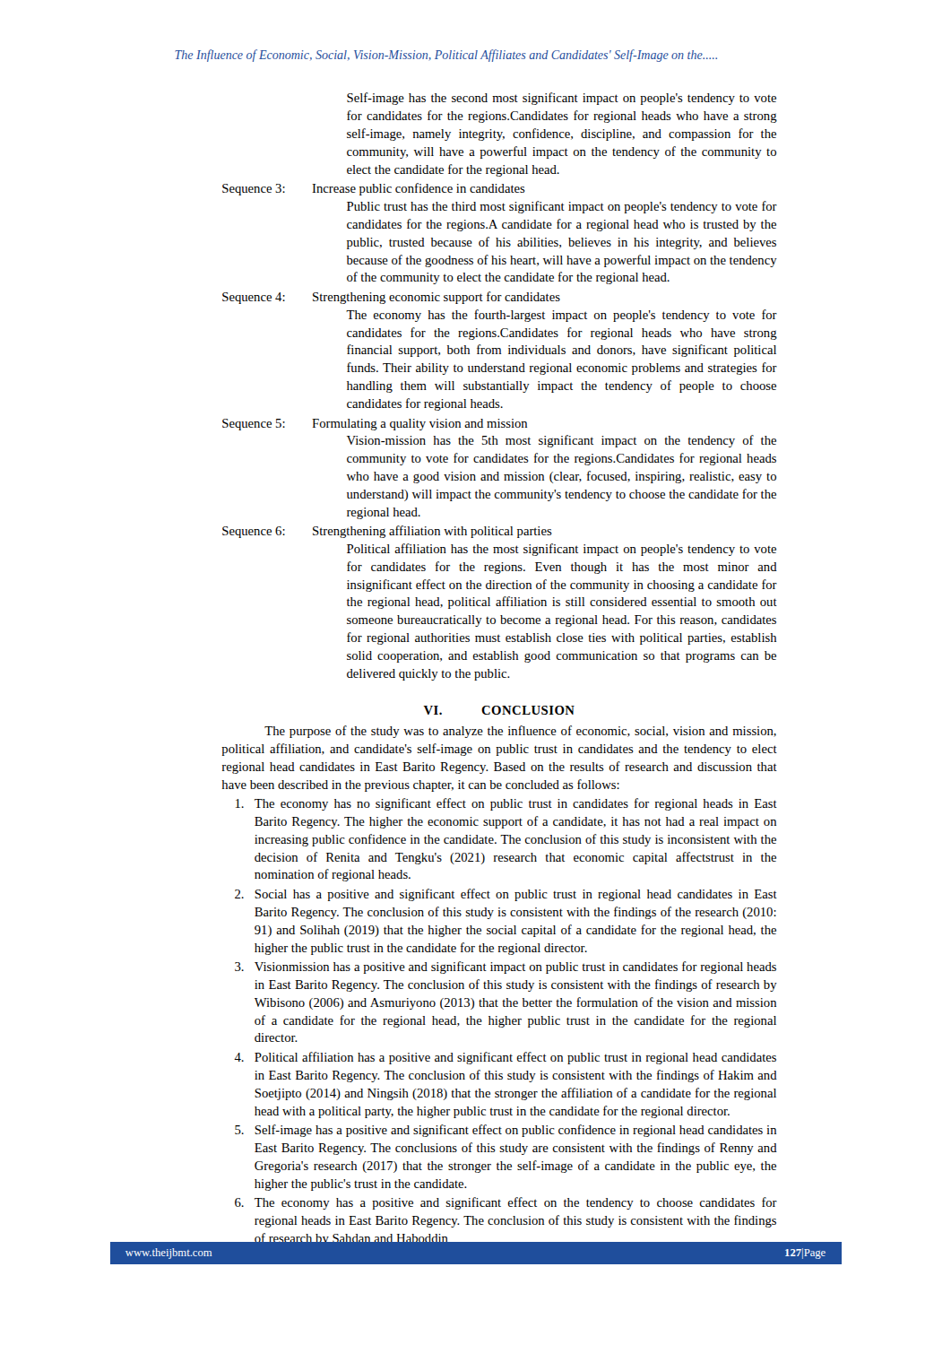The Influence of Economic, Social, Vision-Mission, Political Affiliates and Candidates' Self-Image on the.....
Self-image has the second most significant impact on people's tendency to vote for candidates for the regions.Candidates for regional heads who have a strong self-image, namely integrity, confidence, discipline, and compassion for the community, will have a powerful impact on the tendency of the community to elect the candidate for the regional head.
Sequence 3:
Increase public confidence in candidates
Public trust has the third most significant impact on people's tendency to vote for candidates for the regions.A candidate for a regional head who is trusted by the public, trusted because of his abilities, believes in his integrity, and believes because of the goodness of his heart, will have a powerful impact on the tendency of the community to elect the candidate for the regional head.
Sequence 4:
Strengthening economic support for candidates
The economy has the fourth-largest impact on people's tendency to vote for candidates for the regions.Candidates for regional heads who have strong financial support, both from individuals and donors, have significant political funds. Their ability to understand regional economic problems and strategies for handling them will substantially impact the tendency of people to choose candidates for regional heads.
Sequence 5:
Formulating a quality vision and mission
Vision-mission has the 5th most significant impact on the tendency of the community to vote for candidates for the regions.Candidates for regional heads who have a good vision and mission (clear, focused, inspiring, realistic, easy to understand) will impact the community's tendency to choose the candidate for the regional head.
Sequence 6:
Strengthening affiliation with political parties
Political affiliation has the most significant impact on people's tendency to vote for candidates for the regions. Even though it has the most minor and insignificant effect on the direction of the community in choosing a candidate for the regional head, political affiliation is still considered essential to smooth out someone bureaucratically to become a regional head. For this reason, candidates for regional authorities must establish close ties with political parties, establish solid cooperation, and establish good communication so that programs can be delivered quickly to the public.
VI. CONCLUSION
The purpose of the study was to analyze the influence of economic, social, vision and mission, political affiliation, and candidate's self-image on public trust in candidates and the tendency to elect regional head candidates in East Barito Regency. Based on the results of research and discussion that have been described in the previous chapter, it can be concluded as follows:
The economy has no significant effect on public trust in candidates for regional heads in East Barito Regency. The higher the economic support of a candidate, it has not had a real impact on increasing public confidence in the candidate. The conclusion of this study is inconsistent with the decision of Renita and Tengku's (2021) research that economic capital affectstrust in the nomination of regional heads.
Social has a positive and significant effect on public trust in regional head candidates in East Barito Regency. The conclusion of this study is consistent with the findings of the research (2010: 91) and Solihah (2019) that the higher the social capital of a candidate for the regional head, the higher the public trust in the candidate for the regional director.
Visionmission has a positive and significant impact on public trust in candidates for regional heads in East Barito Regency. The conclusion of this study is consistent with the findings of research by Wibisono (2006) and Asmuriyono (2013) that the better the formulation of the vision and mission of a candidate for the regional head, the higher public trust in the candidate for the regional director.
Political affiliation has a positive and significant effect on public trust in regional head candidates in East Barito Regency. The conclusion of this study is consistent with the findings of Hakim and Soetjipto (2014) and Ningsih (2018) that the stronger the affiliation of a candidate for the regional head with a political party, the higher public trust in the candidate for the regional director.
Self-image has a positive and significant effect on public confidence in regional head candidates in East Barito Regency. The conclusions of this study are consistent with the findings of Renny and Gregoria's research (2017) that the stronger the self-image of a candidate in the public eye, the higher the public's trust in the candidate.
The economy has a positive and significant effect on the tendency to choose candidates for regional heads in East Barito Regency. The conclusion of this study is consistent with the findings of research by Sahdan and Haboddin
www.theijbmt.com
127|Page